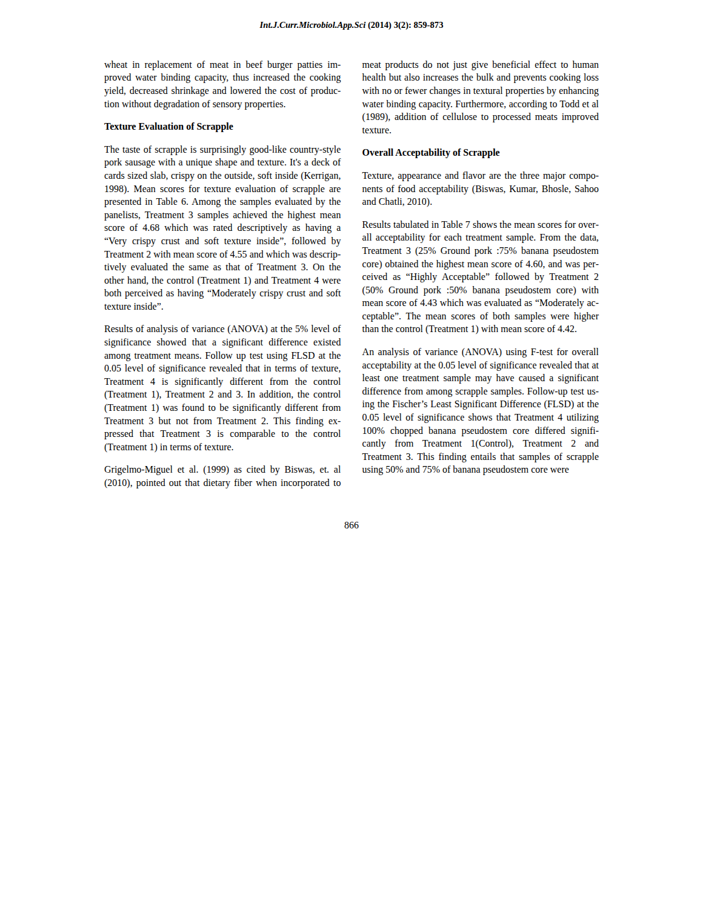Int.J.Curr.Microbiol.App.Sci (2014) 3(2): 859-873
wheat in replacement of meat in beef burger patties improved water binding capacity, thus increased the cooking yield, decreased shrinkage and lowered the cost of production without degradation of sensory properties.
Texture Evaluation of Scrapple
The taste of scrapple is surprisingly good-like country-style pork sausage with a unique shape and texture. It's a deck of cards sized slab, crispy on the outside, soft inside (Kerrigan, 1998). Mean scores for texture evaluation of scrapple are presented in Table 6. Among the samples evaluated by the panelists, Treatment 3 samples achieved the highest mean score of 4.68 which was rated descriptively as having a “Very crispy crust and soft texture inside”, followed by Treatment 2 with mean score of 4.55 and which was descriptively evaluated the same as that of Treatment 3. On the other hand, the control (Treatment 1) and Treatment 4 were both perceived as having “Moderately crispy crust and soft texture inside”.
Results of analysis of variance (ANOVA) at the 5% level of significance showed that a significant difference existed among treatment means. Follow up test using FLSD at the 0.05 level of significance revealed that in terms of texture, Treatment 4 is significantly different from the control (Treatment 1), Treatment 2 and 3. In addition, the control (Treatment 1) was found to be significantly different from Treatment 3 but not from Treatment 2. This finding expressed that Treatment 3 is comparable to the control (Treatment 1) in terms of texture.
Grigelmo-Miguel et al. (1999) as cited by Biswas, et. al (2010), pointed out that dietary fiber when incorporated to meat products do not just give beneficial effect to human health but also increases the bulk and prevents cooking loss with no or fewer changes in textural properties by enhancing water binding capacity. Furthermore, according to Todd et al (1989), addition of cellulose to processed meats improved texture.
Overall Acceptability of Scrapple
Texture, appearance and flavor are the three major components of food acceptability (Biswas, Kumar, Bhosle, Sahoo and Chatli, 2010).
Results tabulated in Table 7 shows the mean scores for overall acceptability for each treatment sample. From the data, Treatment 3 (25% Ground pork :75% banana pseudostem core) obtained the highest mean score of 4.60, and was perceived as “Highly Acceptable” followed by Treatment 2 (50% Ground pork :50% banana pseudostem core) with mean score of 4.43 which was evaluated as “Moderately acceptable”. The mean scores of both samples were higher than the control (Treatment 1) with mean score of 4.42.
An analysis of variance (ANOVA) using F-test for overall acceptability at the 0.05 level of significance revealed that at least one treatment sample may have caused a significant difference from among scrapple samples. Follow-up test using the Fischer’s Least Significant Difference (FLSD) at the 0.05 level of significance shows that Treatment 4 utilizing 100% chopped banana pseudostem core differed significantly from Treatment 1(Control), Treatment 2 and Treatment 3. This finding entails that samples of scrapple using 50% and 75% of banana pseudostem core were
866